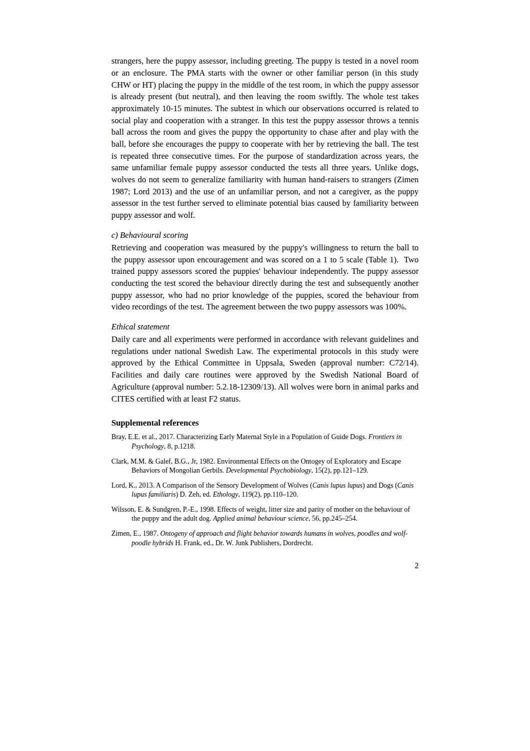strangers, here the puppy assessor, including greeting. The puppy is tested in a novel room or an enclosure. The PMA starts with the owner or other familiar person (in this study CHW or HT) placing the puppy in the middle of the test room, in which the puppy assessor is already present (but neutral), and then leaving the room swiftly. The whole test takes approximately 10-15 minutes. The subtest in which our observations occurred is related to social play and cooperation with a stranger. In this test the puppy assessor throws a tennis ball across the room and gives the puppy the opportunity to chase after and play with the ball, before she encourages the puppy to cooperate with her by retrieving the ball. The test is repeated three consecutive times. For the purpose of standardization across years, the same unfamiliar female puppy assessor conducted the tests all three years. Unlike dogs, wolves do not seem to generalize familiarity with human hand-raisers to strangers (Zimen 1987; Lord 2013) and the use of an unfamiliar person, and not a caregiver, as the puppy assessor in the test further served to eliminate potential bias caused by familiarity between puppy assessor and wolf.
c) Behavioural scoring
Retrieving and cooperation was measured by the puppy's willingness to return the ball to the puppy assessor upon encouragement and was scored on a 1 to 5 scale (Table 1). Two trained puppy assessors scored the puppies' behaviour independently. The puppy assessor conducting the test scored the behaviour directly during the test and subsequently another puppy assessor, who had no prior knowledge of the puppies, scored the behaviour from video recordings of the test. The agreement between the two puppy assessors was 100%.
Ethical statement
Daily care and all experiments were performed in accordance with relevant guidelines and regulations under national Swedish Law. The experimental protocols in this study were approved by the Ethical Committee in Uppsala, Sweden (approval number: C72/14). Facilities and daily care routines were approved by the Swedish National Board of Agriculture (approval number: 5.2.18-12309/13). All wolves were born in animal parks and CITES certified with at least F2 status.
Supplemental references
Bray, E.E. et al., 2017. Characterizing Early Maternal Style in a Population of Guide Dogs. Frontiers in Psychology, 8, p.1218.
Clark, M.M. & Galef, B.G., Jr, 1982. Environmental Effects on the Ontogey of Exploratory and Escape Behaviors of Mongolian Gerbils. Developmental Psychobiology, 15(2), pp.121–129.
Lord, K., 2013. A Comparison of the Sensory Development of Wolves (Canis lupus lupus) and Dogs (Canis lupus familiaris) D. Zeh, ed. Ethology, 119(2), pp.110–120.
Wilsson, E. & Sundgren, P.-E., 1998. Effects of weight, litter size and parity of mother on the behaviour of the puppy and the adult dog. Applied animal behaviour science, 56, pp.245–254.
Zimen, E., 1987. Ontogeny of approach and flight behavior towards humans in wolves, poodles and wolf-poodle hybrids H. Frank, ed., Dr. W. Junk Publishers, Dordrecht.
2